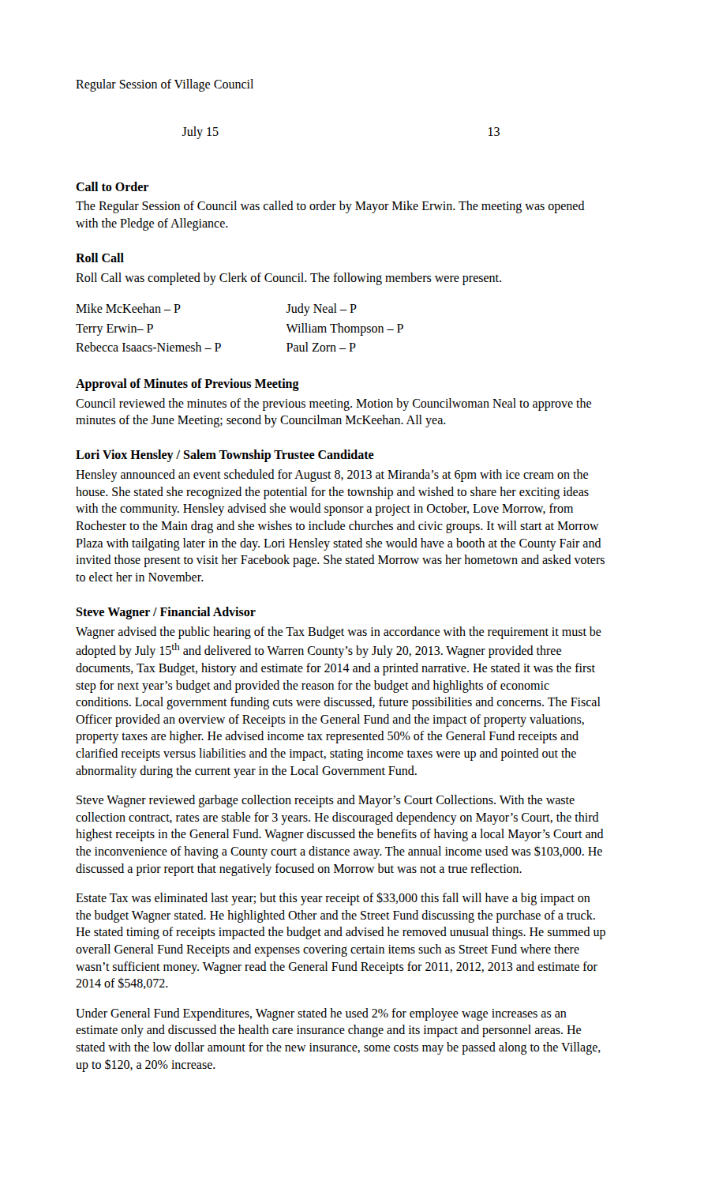Regular Session of Village Council
July 15 13
Call to Order
The Regular Session of Council was called to order by Mayor Mike Erwin. The meeting was opened with the Pledge of Allegiance.
Roll Call
Roll Call was completed by Clerk of Council. The following members were present.
| Mike McKeehan – P | Judy Neal – P |
| Terry Erwin– P | William Thompson – P |
| Rebecca Isaacs-Niemesh – P | Paul Zorn – P |
Approval of Minutes of Previous Meeting
Council reviewed the minutes of the previous meeting. Motion by Councilwoman Neal to approve the minutes of the June Meeting; second by Councilman McKeehan. All yea.
Lori Viox Hensley / Salem Township Trustee Candidate
Hensley announced an event scheduled for August 8, 2013 at Miranda’s at 6pm with ice cream on the house. She stated she recognized the potential for the township and wished to share her exciting ideas with the community. Hensley advised she would sponsor a project in October, Love Morrow, from Rochester to the Main drag and she wishes to include churches and civic groups. It will start at Morrow Plaza with tailgating later in the day. Lori Hensley stated she would have a booth at the County Fair and invited those present to visit her Facebook page. She stated Morrow was her hometown and asked voters to elect her in November.
Steve Wagner / Financial Advisor
Wagner advised the public hearing of the Tax Budget was in accordance with the requirement it must be adopted by July 15th and delivered to Warren County’s by July 20, 2013. Wagner provided three documents, Tax Budget, history and estimate for 2014 and a printed narrative. He stated it was the first step for next year’s budget and provided the reason for the budget and highlights of economic conditions. Local government funding cuts were discussed, future possibilities and concerns. The Fiscal Officer provided an overview of Receipts in the General Fund and the impact of property valuations, property taxes are higher. He advised income tax represented 50% of the General Fund receipts and clarified receipts versus liabilities and the impact, stating income taxes were up and pointed out the abnormality during the current year in the Local Government Fund.
Steve Wagner reviewed garbage collection receipts and Mayor’s Court Collections. With the waste collection contract, rates are stable for 3 years. He discouraged dependency on Mayor’s Court, the third highest receipts in the General Fund. Wagner discussed the benefits of having a local Mayor’s Court and the inconvenience of having a County court a distance away. The annual income used was $103,000. He discussed a prior report that negatively focused on Morrow but was not a true reflection.
Estate Tax was eliminated last year; but this year receipt of $33,000 this fall will have a big impact on the budget Wagner stated. He highlighted Other and the Street Fund discussing the purchase of a truck. He stated timing of receipts impacted the budget and advised he removed unusual things. He summed up overall General Fund Receipts and expenses covering certain items such as Street Fund where there wasn’t sufficient money. Wagner read the General Fund Receipts for 2011, 2012, 2013 and estimate for 2014 of $548,072.
Under General Fund Expenditures, Wagner stated he used 2% for employee wage increases as an estimate only and discussed the health care insurance change and its impact and personnel areas. He stated with the low dollar amount for the new insurance, some costs may be passed along to the Village, up to $120, a 20% increase.